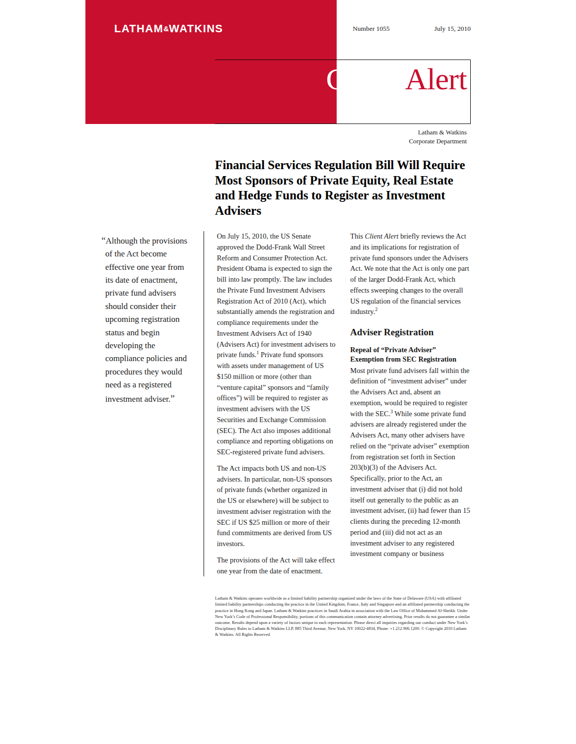LATHAM&WATKINS
Number 1055 July 15, 2010
Client Alert
Latham & Watkins
Corporate Department
Financial Services Regulation Bill Will Require Most Sponsors of Private Equity, Real Estate and Hedge Funds to Register as Investment Advisers
“Although the provisions of the Act become effective one year from its date of enactment, private fund advisers should consider their upcoming registration status and begin developing the compliance policies and procedures they would need as a registered investment adviser.”
On July 15, 2010, the US Senate approved the Dodd-Frank Wall Street Reform and Consumer Protection Act. President Obama is expected to sign the bill into law promptly. The law includes the Private Fund Investment Advisers Registration Act of 2010 (Act), which substantially amends the registration and compliance requirements under the Investment Advisers Act of 1940 (Advisers Act) for investment advisers to private funds.1 Private fund sponsors with assets under management of US $150 million or more (other than “venture capital” sponsors and “family offices”) will be required to register as investment advisers with the US Securities and Exchange Commission (SEC). The Act also imposes additional compliance and reporting obligations on SEC-registered private fund advisers.
The Act impacts both US and non-US advisers. In particular, non-US sponsors of private funds (whether organized in the US or elsewhere) will be subject to investment adviser registration with the SEC if US $25 million or more of their fund commitments are derived from US investors.
The provisions of the Act will take effect one year from the date of enactment.
This Client Alert briefly reviews the Act and its implications for registration of private fund sponsors under the Advisers Act. We note that the Act is only one part of the larger Dodd-Frank Act, which effects sweeping changes to the overall US regulation of the financial services industry.2
Adviser Registration
Repeal of “Private Adviser” Exemption from SEC Registration
Most private fund advisers fall within the definition of “investment adviser” under the Advisers Act and, absent an exemption, would be required to register with the SEC.3 While some private fund advisers are already registered under the Advisers Act, many other advisers have relied on the “private adviser” exemption from registration set forth in Section 203(b)(3) of the Advisers Act. Specifically, prior to the Act, an investment adviser that (i) did not hold itself out generally to the public as an investment adviser, (ii) had fewer than 15 clients during the preceding 12-month period and (iii) did not act as an investment adviser to any registered investment company or business
Latham & Watkins operates worldwide as a limited liability partnership organized under the laws of the State of Delaware (USA) with affiliated limited liability partnerships conducting the practice in the United Kingdom, France, Italy and Singapore and an affiliated partnership conducting the practice in Hong Kong and Japan. Latham & Watkins practices in Saudi Arabia in association with the Law Office of Mohammed Al-Sheikh. Under New York’s Code of Professional Responsibility, portions of this communication contain attorney advertising. Prior results do not guarantee a similar outcome. Results depend upon a variety of factors unique to each representation. Please direct all inquiries regarding our conduct under New York’s Disciplinary Rules to Latham & Watkins LLP, 885 Third Avenue, New York, NY 10022-4834, Phone: +1.212.906.1200. © Copyright 2010 Latham & Watkins. All Rights Reserved.